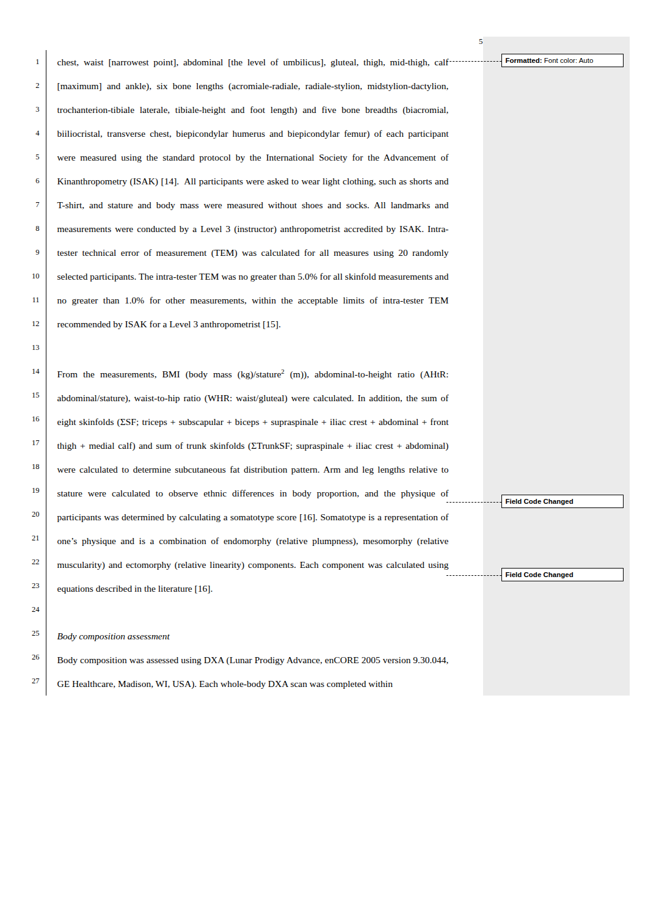5
1
2
3
4
5
6
7
8
9
10
11
12
13
14
15
16
17
18
19
20
21
22
23
24
25
26
27
chest, waist [narrowest point], abdominal [the level of umbilicus], gluteal, thigh, mid-thigh, calf [maximum] and ankle), six bone lengths (acromiale-radiale, radiale-stylion, midstylion-dactylion, trochanterion-tibiale laterale, tibiale-height and foot length) and five bone breadths (biacromial, biiliocristal, transverse chest, biepicondylar humerus and biepicondylar femur) of each participant were measured using the standard protocol by the International Society for the Advancement of Kinanthropometry (ISAK) [14]. All participants were asked to wear light clothing, such as shorts and T-shirt, and stature and body mass were measured without shoes and socks. All landmarks and measurements were conducted by a Level 3 (instructor) anthropometrist accredited by ISAK. Intra-tester technical error of measurement (TEM) was calculated for all measures using 20 randomly selected participants. The intra-tester TEM was no greater than 5.0% for all skinfold measurements and no greater than 1.0% for other measurements, within the acceptable limits of intra-tester TEM recommended by ISAK for a Level 3 anthropometrist [15].
From the measurements, BMI (body mass (kg)/stature2 (m)), abdominal-to-height ratio (AHtR: abdominal/stature), waist-to-hip ratio (WHR: waist/gluteal) were calculated. In addition, the sum of eight skinfolds (ΣSF; triceps + subscapular + biceps + supraspinale + iliac crest + abdominal + front thigh + medial calf) and sum of trunk skinfolds (ΣTrunkSF; supraspinale + iliac crest + abdominal) were calculated to determine subcutaneous fat distribution pattern. Arm and leg lengths relative to stature were calculated to observe ethnic differences in body proportion, and the physique of participants was determined by calculating a somatotype score [16]. Somatotype is a representation of one’s physique and is a combination of endomorphy (relative plumpness), mesomorphy (relative muscularity) and ectomorphy (relative linearity) components. Each component was calculated using equations described in the literature [16].
Body composition assessment
Body composition was assessed using DXA (Lunar Prodigy Advance, enCORE 2005 version 9.30.044, GE Healthcare, Madison, WI, USA). Each whole-body DXA scan was completed within
Formatted: Font color: Auto
Field Code Changed
Field Code Changed